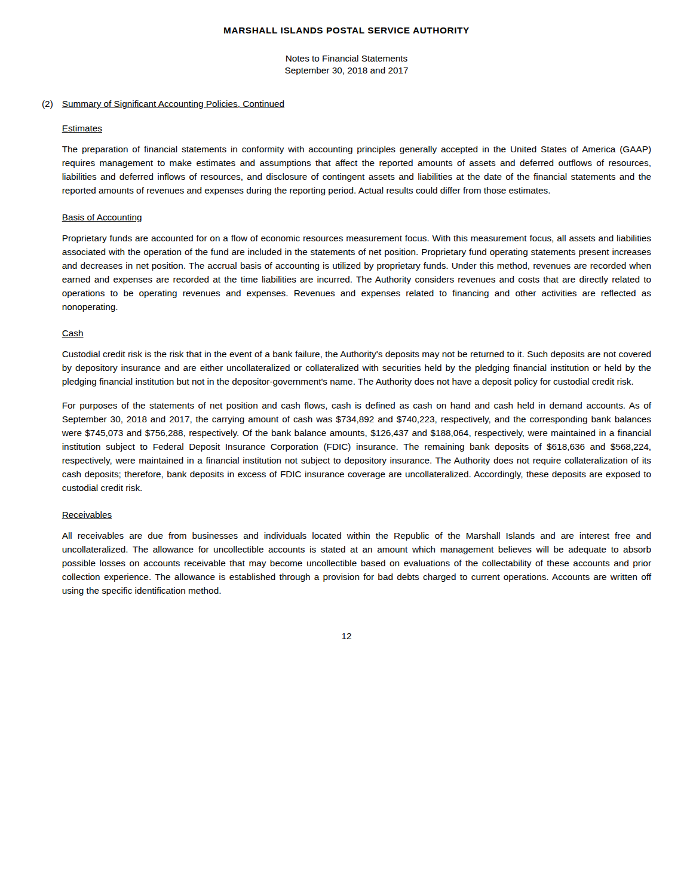MARSHALL ISLANDS POSTAL SERVICE AUTHORITY
Notes to Financial Statements
September 30, 2018 and 2017
(2) Summary of Significant Accounting Policies, Continued
Estimates
The preparation of financial statements in conformity with accounting principles generally accepted in the United States of America (GAAP) requires management to make estimates and assumptions that affect the reported amounts of assets and deferred outflows of resources, liabilities and deferred inflows of resources, and disclosure of contingent assets and liabilities at the date of the financial statements and the reported amounts of revenues and expenses during the reporting period. Actual results could differ from those estimates.
Basis of Accounting
Proprietary funds are accounted for on a flow of economic resources measurement focus. With this measurement focus, all assets and liabilities associated with the operation of the fund are included in the statements of net position. Proprietary fund operating statements present increases and decreases in net position. The accrual basis of accounting is utilized by proprietary funds. Under this method, revenues are recorded when earned and expenses are recorded at the time liabilities are incurred. The Authority considers revenues and costs that are directly related to operations to be operating revenues and expenses. Revenues and expenses related to financing and other activities are reflected as nonoperating.
Cash
Custodial credit risk is the risk that in the event of a bank failure, the Authority's deposits may not be returned to it. Such deposits are not covered by depository insurance and are either uncollateralized or collateralized with securities held by the pledging financial institution or held by the pledging financial institution but not in the depositor-government's name. The Authority does not have a deposit policy for custodial credit risk.
For purposes of the statements of net position and cash flows, cash is defined as cash on hand and cash held in demand accounts. As of September 30, 2018 and 2017, the carrying amount of cash was $734,892 and $740,223, respectively, and the corresponding bank balances were $745,073 and $756,288, respectively. Of the bank balance amounts, $126,437 and $188,064, respectively, were maintained in a financial institution subject to Federal Deposit Insurance Corporation (FDIC) insurance. The remaining bank deposits of $618,636 and $568,224, respectively, were maintained in a financial institution not subject to depository insurance. The Authority does not require collateralization of its cash deposits; therefore, bank deposits in excess of FDIC insurance coverage are uncollateralized. Accordingly, these deposits are exposed to custodial credit risk.
Receivables
All receivables are due from businesses and individuals located within the Republic of the Marshall Islands and are interest free and uncollateralized. The allowance for uncollectible accounts is stated at an amount which management believes will be adequate to absorb possible losses on accounts receivable that may become uncollectible based on evaluations of the collectability of these accounts and prior collection experience. The allowance is established through a provision for bad debts charged to current operations. Accounts are written off using the specific identification method.
12